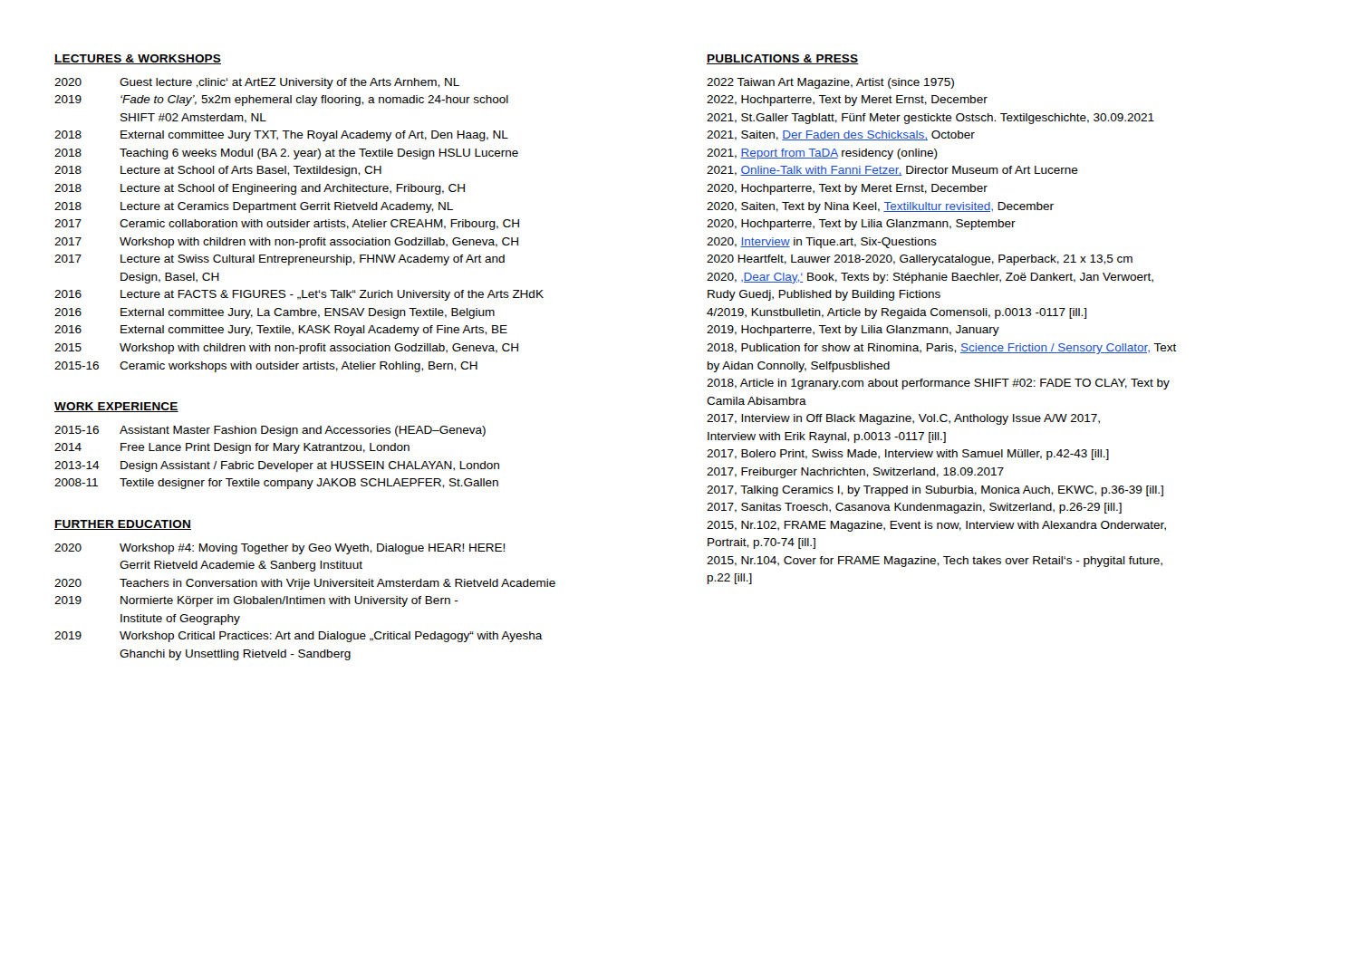LECTURES & WORKSHOPS
2020
Guest lecture ‚clinic‘ at ArtEZ University of the Arts Arnhem, NL
2019
‘Fade to Clay’, 5x2m ephemeral clay flooring, a nomadic 24-hour school
SHIFT #02 Amsterdam, NL
2018
External committee Jury TXT, The Royal Academy of Art, Den Haag, NL
2018
Teaching 6 weeks Modul (BA 2. year) at the Textile Design HSLU Lucerne
2018
Lecture at School of Arts Basel, Textildesign, CH
2018
Lecture at School of Engineering and Architecture, Fribourg, CH
2018
Lecture at Ceramics Department Gerrit Rietveld Academy, NL
2017
Ceramic collaboration with outsider artists, Atelier CREAHM, Fribourg, CH
2017
Workshop with children with non-profit association Godzillab, Geneva, CH
2017
Lecture at Swiss Cultural Entrepreneurship, FHNW Academy of Art and
Design, Basel, CH
2016
Lecture at FACTS & FIGURES - „Let‘s Talk“ Zurich University of the Arts ZHdK
2016
External committee Jury, La Cambre, ENSAV Design Textile, Belgium
2016
External committee Jury, Textile, KASK Royal Academy of Fine Arts, BE
2015
Workshop with children with non-profit association Godzillab, Geneva, CH
2015-16
Ceramic workshops with outsider artists, Atelier Rohling, Bern, CH
WORK EXPERIENCE
2015-16
Assistant Master Fashion Design and Accessories (HEAD–Geneva)
2014
Free Lance Print Design for Mary Katrantzou, London
2013-14
Design Assistant / Fabric Developer at HUSSEIN CHALAYAN, London
2008-11
Textile designer for Textile company JAKOB SCHLAEPFER, St.Gallen
FURTHER EDUCATION
2020
Workshop #4: Moving Together by Geo Wyeth, Dialogue HEAR! HERE!
Gerrit Rietveld Academie & Sanberg Instituut
2020
Teachers in Conversation with Vrije Universiteit Amsterdam & Rietveld Academie
2019
Normierte Körper im Globalen/Intimen with University of Bern -
Institute of Geography
2019
Workshop Critical Practices: Art and Dialogue „Critical Pedagogy“ with Ayesha
Ghanchi by Unsettling Rietveld - Sandberg
PUBLICATIONS & PRESS
2022 Taiwan Art Magazine, Artist (since 1975)
2022, Hochparterre, Text by Meret Ernst, December
2021, St.Galler Tagblatt, Fünf Meter gestickte Ostsch. Textilgeschichte, 30.09.2021
2021, Saiten, Der Faden des Schicksals, October
2021, Report from TaDA residency (online)
2021, Online-Talk with Fanni Fetzer, Director Museum of Art Lucerne
2020, Hochparterre, Text by Meret Ernst, December
2020, Saiten, Text by Nina Keel, Textilkultur revisited, December
2020, Hochparterre, Text by Lilia Glanzmann, September
2020, Interview in Tique.art, Six-Questions
2020 Heartfelt, Lauwer 2018-2020, Gallerycatalogue, Paperback, 21 x 13,5 cm
2020, ‚Dear Clay,‘ Book, Texts by: Stéphanie Baechler, Zoë Dankert, Jan Verwoert,
Rudy Guedj, Published by Building Fictions
4/2019, Kunstbulletin, Article by Regaida Comensoli, p.0013 -0117 [ill.]
2019, Hochparterre, Text by Lilia Glanzmann, January
2018, Publication for show at Rinomina, Paris, Science Friction / Sensory Collator, Text
by Aidan Connolly, Selfpusblished
2018, Article in 1granary.com about performance SHIFT #02: FADE TO CLAY, Text by
Camila Abisambra
2017, Interview in Off Black Magazine, Vol.C, Anthology Issue A/W 2017,
Interview with Erik Raynal, p.0013 -0117 [ill.]
2017, Bolero Print, Swiss Made, Interview with Samuel Müller, p.42-43 [ill.]
2017, Freiburger Nachrichten, Switzerland, 18.09.2017
2017, Talking Ceramics I, by Trapped in Suburbia, Monica Auch, EKWC, p.36-39 [ill.]
2017, Sanitas Troesch, Casanova Kundenmagazin, Switzerland, p.26-29 [ill.]
2015, Nr.102, FRAME Magazine, Event is now, Interview with Alexandra Onderwater,
Portrait, p.70-74 [ill.]
2015, Nr.104, Cover for FRAME Magazine, Tech takes over Retail‘s - phygital future,
p.22 [ill.]